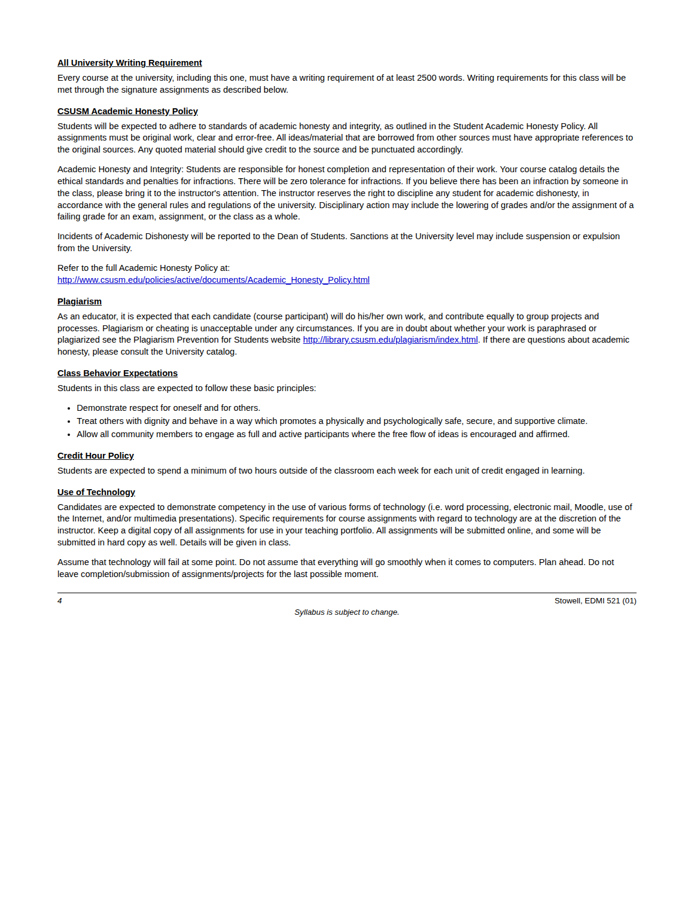All University Writing Requirement
Every course at the university, including this one, must have a writing requirement of at least 2500 words. Writing requirements for this class will be met through the signature assignments as described below.
CSUSM Academic Honesty Policy
Students will be expected to adhere to standards of academic honesty and integrity, as outlined in the Student Academic Honesty Policy. All assignments must be original work, clear and error-free. All ideas/material that are borrowed from other sources must have appropriate references to the original sources. Any quoted material should give credit to the source and be punctuated accordingly.
Academic Honesty and Integrity: Students are responsible for honest completion and representation of their work. Your course catalog details the ethical standards and penalties for infractions. There will be zero tolerance for infractions. If you believe there has been an infraction by someone in the class, please bring it to the instructor's attention. The instructor reserves the right to discipline any student for academic dishonesty, in accordance with the general rules and regulations of the university. Disciplinary action may include the lowering of grades and/or the assignment of a failing grade for an exam, assignment, or the class as a whole.
Incidents of Academic Dishonesty will be reported to the Dean of Students. Sanctions at the University level may include suspension or expulsion from the University.
Refer to the full Academic Honesty Policy at:
http://www.csusm.edu/policies/active/documents/Academic_Honesty_Policy.html
Plagiarism
As an educator, it is expected that each candidate (course participant) will do his/her own work, and contribute equally to group projects and processes. Plagiarism or cheating is unacceptable under any circumstances. If you are in doubt about whether your work is paraphrased or plagiarized see the Plagiarism Prevention for Students website http://library.csusm.edu/plagiarism/index.html. If there are questions about academic honesty, please consult the University catalog.
Class Behavior Expectations
Students in this class are expected to follow these basic principles:
Demonstrate respect for oneself and for others.
Treat others with dignity and behave in a way which promotes a physically and psychologically safe, secure, and supportive climate.
Allow all community members to engage as full and active participants where the free flow of ideas is encouraged and affirmed.
Credit Hour Policy
Students are expected to spend a minimum of two hours outside of the classroom each week for each unit of credit engaged in learning.
Use of Technology
Candidates are expected to demonstrate competency in the use of various forms of technology (i.e. word processing, electronic mail, Moodle, use of the Internet, and/or multimedia presentations). Specific requirements for course assignments with regard to technology are at the discretion of the instructor. Keep a digital copy of all assignments for use in your teaching portfolio. All assignments will be submitted online, and some will be submitted in hard copy as well. Details will be given in class.
Assume that technology will fail at some point. Do not assume that everything will go smoothly when it comes to computers. Plan ahead. Do not leave completion/submission of assignments/projects for the last possible moment.
4 Stowell, EDMI 521 (01)
Syllabus is subject to change.